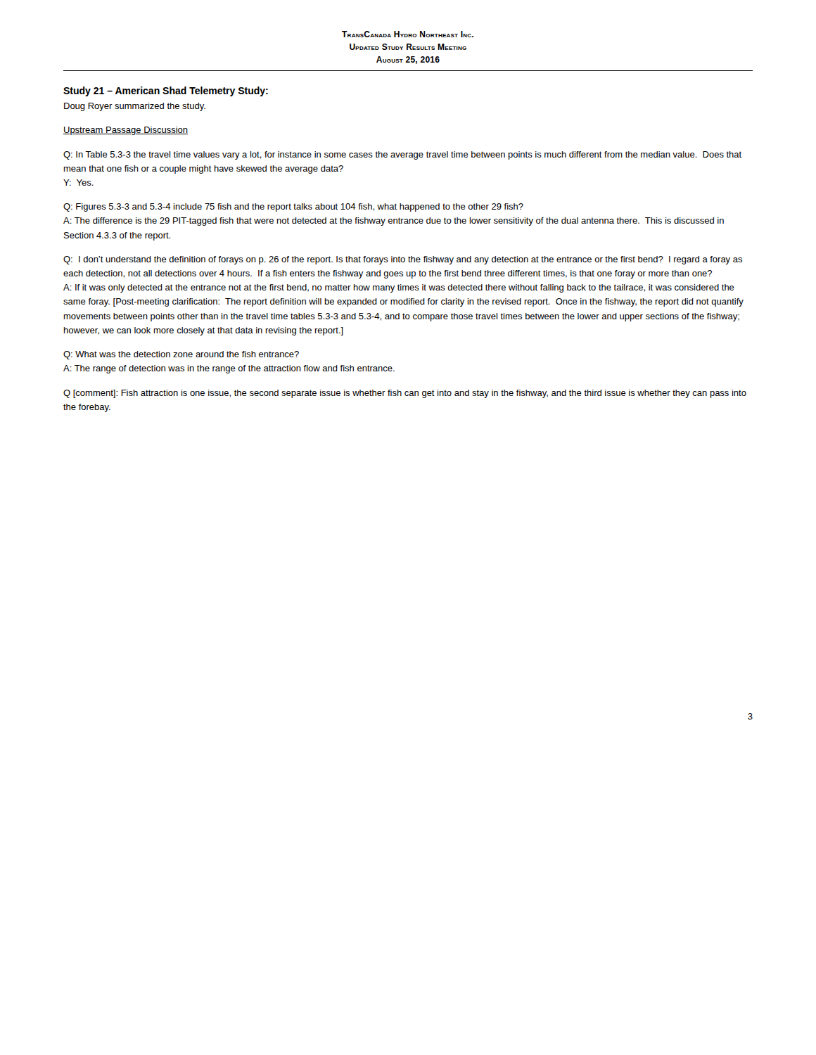TransCanada Hydro Northeast Inc.
Updated Study Results Meeting
August 25, 2016
Study 21 – American Shad Telemetry Study:
Doug Royer summarized the study.
Upstream Passage Discussion
Q: In Table 5.3-3 the travel time values vary a lot, for instance in some cases the average travel time between points is much different from the median value. Does that mean that one fish or a couple might have skewed the average data?
Y: Yes.
Q: Figures 5.3-3 and 5.3-4 include 75 fish and the report talks about 104 fish, what happened to the other 29 fish?
A: The difference is the 29 PIT-tagged fish that were not detected at the fishway entrance due to the lower sensitivity of the dual antenna there. This is discussed in Section 4.3.3 of the report.
Q: I don’t understand the definition of forays on p. 26 of the report. Is that forays into the fishway and any detection at the entrance or the first bend? I regard a foray as each detection, not all detections over 4 hours. If a fish enters the fishway and goes up to the first bend three different times, is that one foray or more than one?
A: If it was only detected at the entrance not at the first bend, no matter how many times it was detected there without falling back to the tailrace, it was considered the same foray. [Post-meeting clarification: The report definition will be expanded or modified for clarity in the revised report. Once in the fishway, the report did not quantify movements between points other than in the travel time tables 5.3-3 and 5.3-4, and to compare those travel times between the lower and upper sections of the fishway; however, we can look more closely at that data in revising the report.]
Q: What was the detection zone around the fish entrance?
A: The range of detection was in the range of the attraction flow and fish entrance.
Q [comment]: Fish attraction is one issue, the second separate issue is whether fish can get into and stay in the fishway, and the third issue is whether they can pass into the forebay.
3